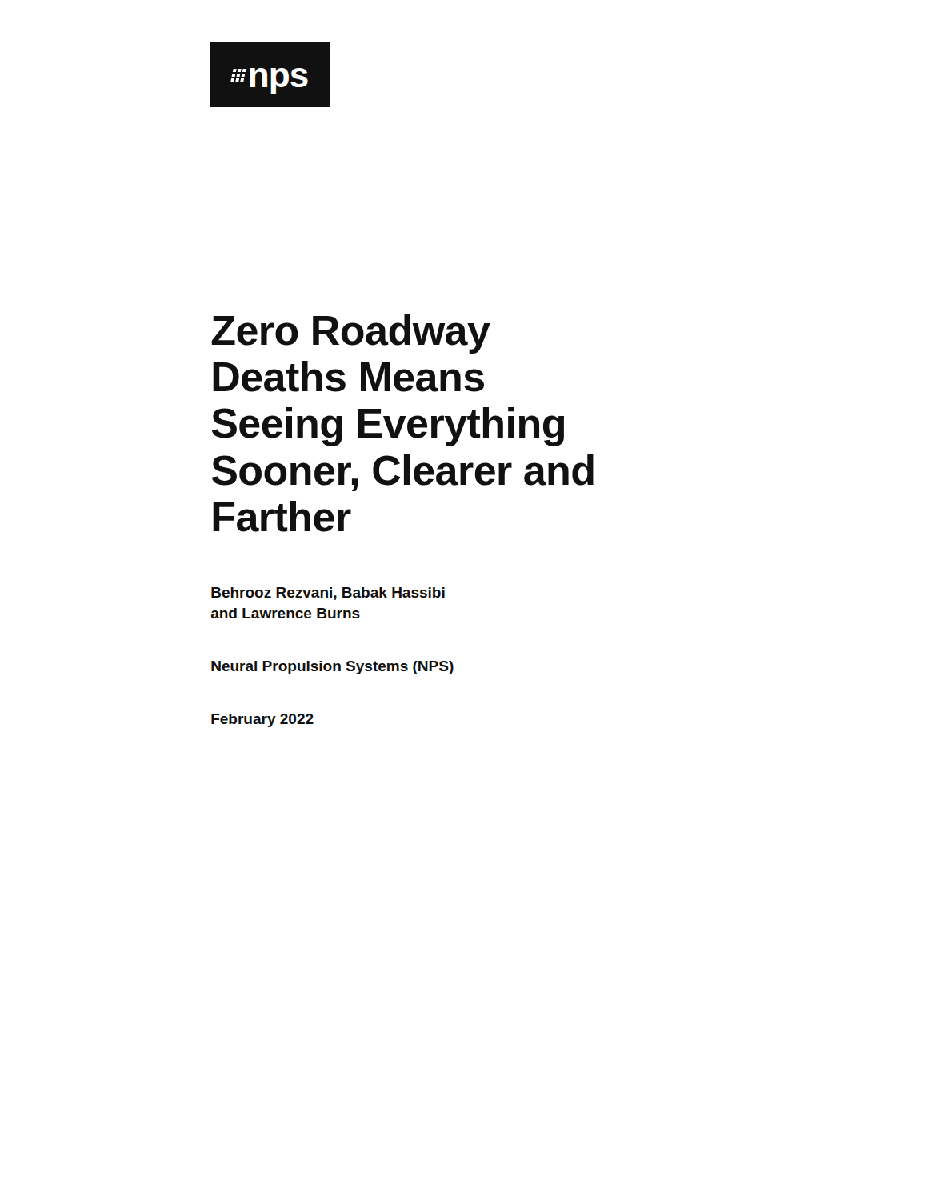nps
Zero Roadway Deaths Means Seeing Everything Sooner, Clearer and Farther
Behrooz Rezvani, Babak Hassibi
and Lawrence Burns
Neural Propulsion Systems (NPS)
February 2022